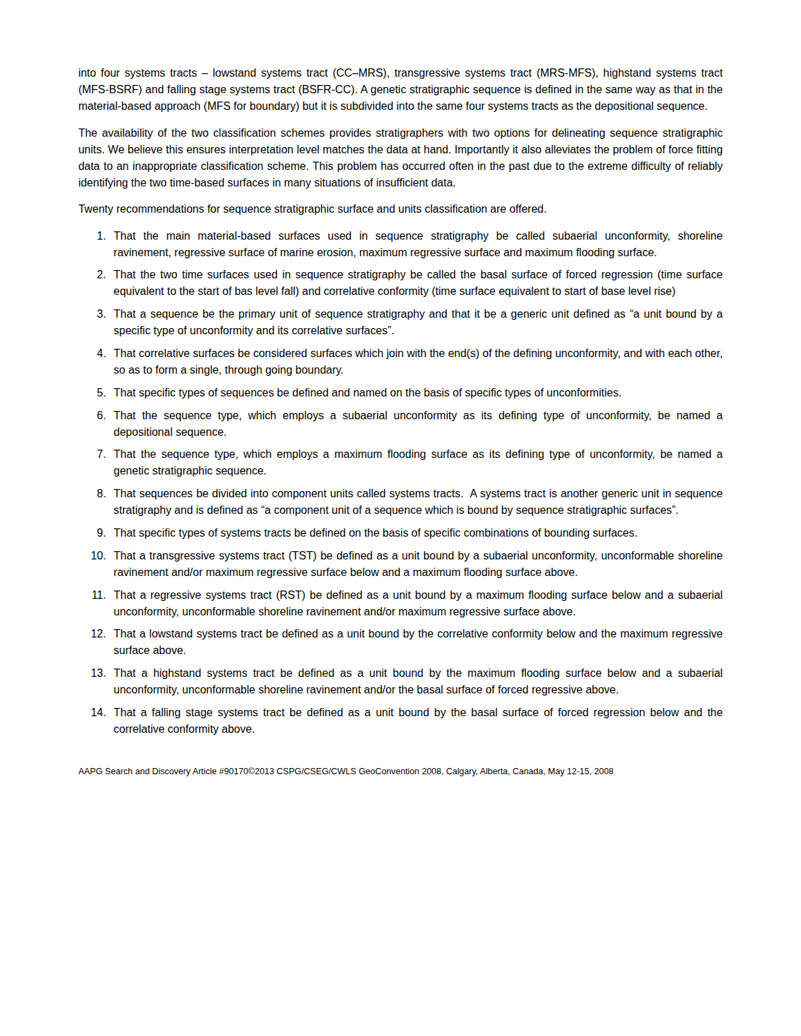into four systems tracts – lowstand systems tract (CC–MRS), transgressive systems tract (MRS-MFS), highstand systems tract (MFS-BSRF) and falling stage systems tract (BSFR-CC). A genetic stratigraphic sequence is defined in the same way as that in the material-based approach (MFS for boundary) but it is subdivided into the same four systems tracts as the depositional sequence.
The availability of the two classification schemes provides stratigraphers with two options for delineating sequence stratigraphic units. We believe this ensures interpretation level matches the data at hand. Importantly it also alleviates the problem of force fitting data to an inappropriate classification scheme. This problem has occurred often in the past due to the extreme difficulty of reliably identifying the two time-based surfaces in many situations of insufficient data.
Twenty recommendations for sequence stratigraphic surface and units classification are offered.
That the main material-based surfaces used in sequence stratigraphy be called subaerial unconformity, shoreline ravinement, regressive surface of marine erosion, maximum regressive surface and maximum flooding surface.
That the two time surfaces used in sequence stratigraphy be called the basal surface of forced regression (time surface equivalent to the start of bas level fall) and correlative conformity (time surface equivalent to start of base level rise)
That a sequence be the primary unit of sequence stratigraphy and that it be a generic unit defined as “a unit bound by a specific type of unconformity and its correlative surfaces”.
That correlative surfaces be considered surfaces which join with the end(s) of the defining unconformity, and with each other, so as to form a single, through going boundary.
That specific types of sequences be defined and named on the basis of specific types of unconformities.
That the sequence type, which employs a subaerial unconformity as its defining type of unconformity, be named a depositional sequence.
That the sequence type, which employs a maximum flooding surface as its defining type of unconformity, be named a genetic stratigraphic sequence.
That sequences be divided into component units called systems tracts. A systems tract is another generic unit in sequence stratigraphy and is defined as “a component unit of a sequence which is bound by sequence stratigraphic surfaces”.
That specific types of systems tracts be defined on the basis of specific combinations of bounding surfaces.
That a transgressive systems tract (TST) be defined as a unit bound by a subaerial unconformity, unconformable shoreline ravinement and/or maximum regressive surface below and a maximum flooding surface above.
That a regressive systems tract (RST) be defined as a unit bound by a maximum flooding surface below and a subaerial unconformity, unconformable shoreline ravinement and/or maximum regressive surface above.
That a lowstand systems tract be defined as a unit bound by the correlative conformity below and the maximum regressive surface above.
That a highstand systems tract be defined as a unit bound by the maximum flooding surface below and a subaerial unconformity, unconformable shoreline ravinement and/or the basal surface of forced regressive above.
That a falling stage systems tract be defined as a unit bound by the basal surface of forced regression below and the correlative conformity above.
AAPG Search and Discovery Article #90170©2013 CSPG/CSEG/CWLS GeoConvention 2008, Calgary, Alberta, Canada, May 12-15, 2008